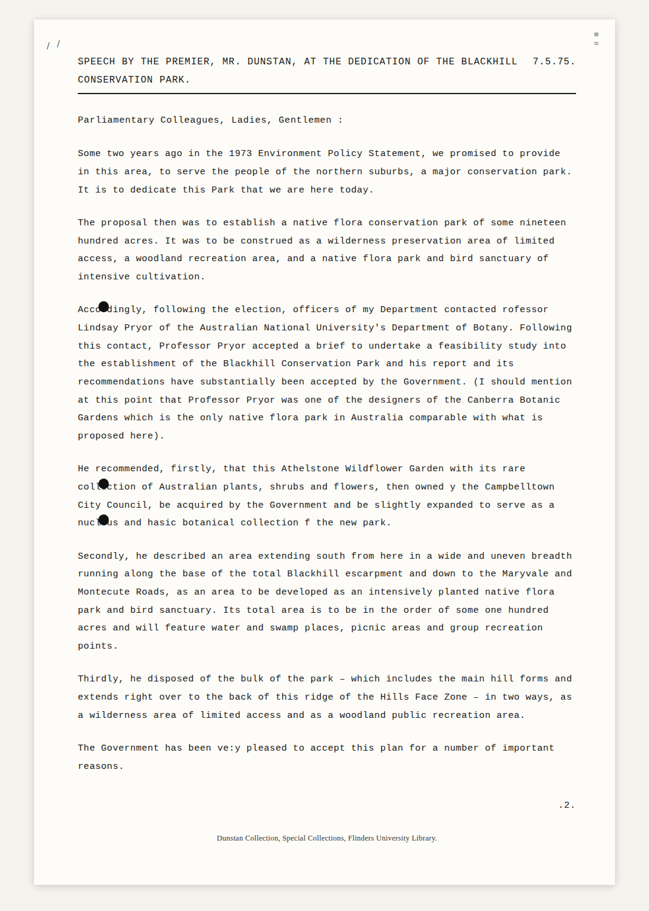/ /
≡
≈
Speech by the Premier, Mr. Dunstan, at the Dedication of the Blackhill
Conservation Park.
7.5.75.
Parliamentary Colleagues, Ladies, Gentlemen :
Some two years ago in the 1973 Environment Policy Statement, we promised to provide in this area, to serve the people of the northern suburbs, a major conservation park. It is to dedicate this Park that we are here today.
The proposal then was to establish a native flora conservation park of some nineteen hundred acres. It was to be construed as a wilderness preservation area of limited access, a woodland recreation area, and a native flora park and bird sanctuary of intensive cultivation.
Accordingly, following the election, officers of my Department contacted rofessor Lindsay Pryor of the Australian National University's Department of Botany. Following this contact, Professor Pryor accepted a brief to undertake a feasibility study into the establishment of the Blackhill Conservation Park and his report and its recommendations have substantially been accepted by the Government. (I should mention at this point that Professor Pryor was one of the designers of the Canberra Botanic Gardens which is the only native flora park in Australia comparable with what is proposed here).
He recommended, firstly, that this Athelstone Wildflower Garden with its rare collection of Australian plants, shrubs and flowers, then owned y the Campbelltown City Council, be acquired by the Government and be slightly expanded to serve as a nucleus and hasic botanical collection f the new park.
Secondly, he described an area extending south from here in a wide and uneven breadth running along the base of the total Blackhill escarpment and down to the Maryvale and Montecute Roads, as an area to be developed as an intensively planted native flora park and bird sanctuary. Its total area is to be in the order of some one hundred acres and will feature water and swamp places, picnic areas and group recreation points.
Thirdly, he disposed of the bulk of the park – which includes the main hill forms and extends right over to the back of this ridge of the Hills Face Zone – in two ways, as a wilderness area of limited access and as a woodland public recreation area.
The Government has been ve:y pleased to accept this plan for a number of important reasons.
.2.
Dunstan Collection, Special Collections, Flinders University Library.